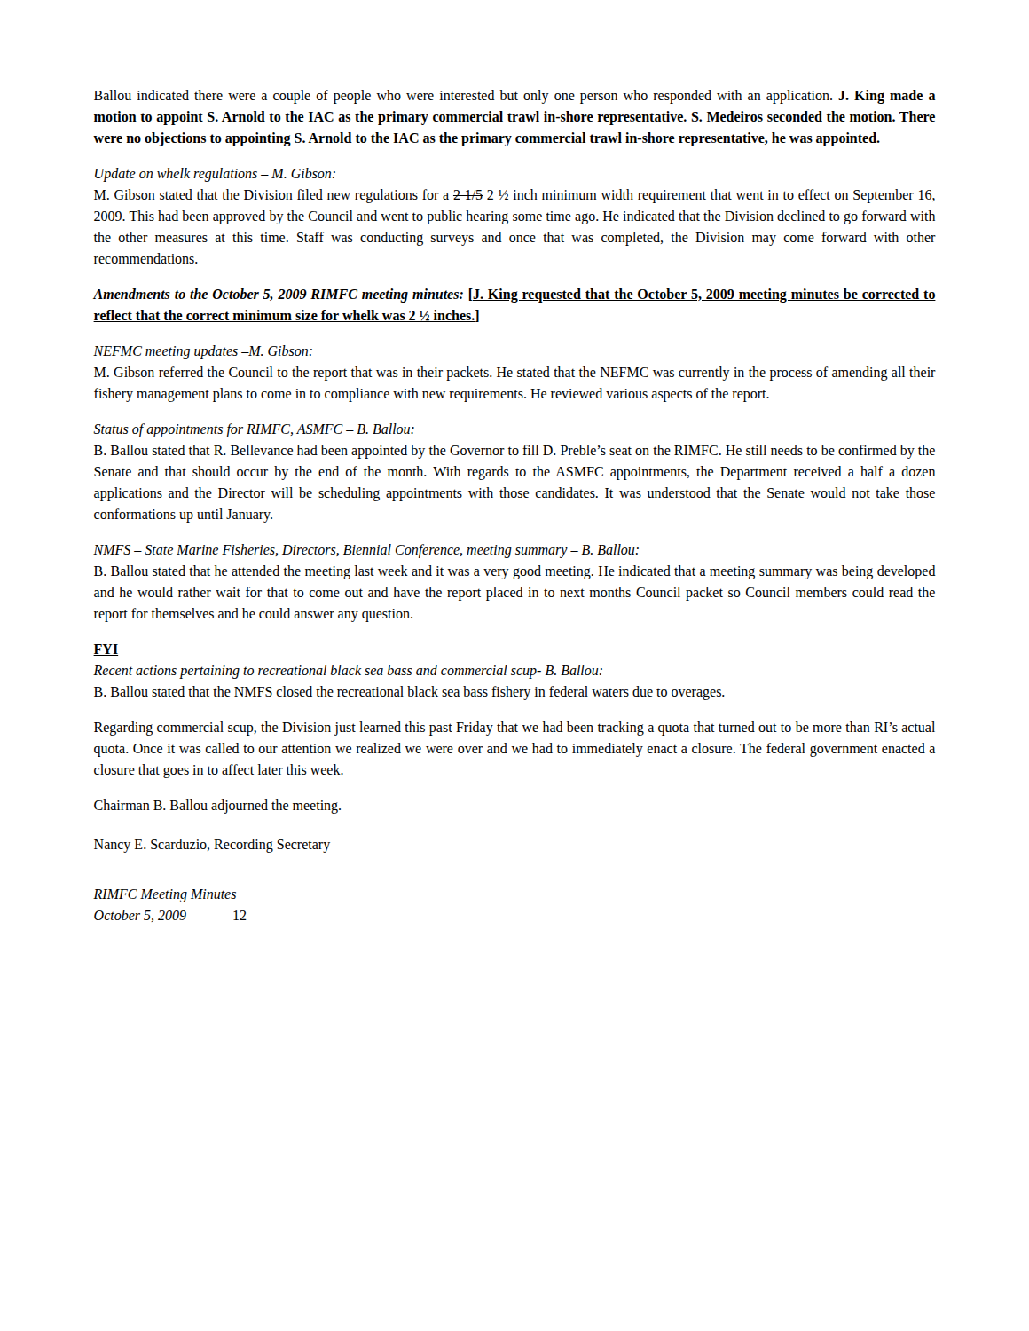Ballou indicated there were a couple of people who were interested but only one person who responded with an application. J. King made a motion to appoint S. Arnold to the IAC as the primary commercial trawl in-shore representative. S. Medeiros seconded the motion. There were no objections to appointing S. Arnold to the IAC as the primary commercial trawl in-shore representative, he was appointed.
Update on whelk regulations – M. Gibson:
M. Gibson stated that the Division filed new regulations for a 2 1/5 2 ½ inch minimum width requirement that went in to effect on September 16, 2009. This had been approved by the Council and went to public hearing some time ago. He indicated that the Division declined to go forward with the other measures at this time. Staff was conducting surveys and once that was completed, the Division may come forward with other recommendations.
Amendments to the October 5, 2009 RIMFC meeting minutes: [J. King requested that the October 5, 2009 meeting minutes be corrected to reflect that the correct minimum size for whelk was 2 ½ inches.]
NEFMC meeting updates –M. Gibson:
M. Gibson referred the Council to the report that was in their packets. He stated that the NEFMC was currently in the process of amending all their fishery management plans to come in to compliance with new requirements. He reviewed various aspects of the report.
Status of appointments for RIMFC, ASMFC – B. Ballou:
B. Ballou stated that R. Bellevance had been appointed by the Governor to fill D. Preble’s seat on the RIMFC. He still needs to be confirmed by the Senate and that should occur by the end of the month. With regards to the ASMFC appointments, the Department received a half a dozen applications and the Director will be scheduling appointments with those candidates. It was understood that the Senate would not take those conformations up until January.
NMFS – State Marine Fisheries, Directors, Biennial Conference, meeting summary – B. Ballou:
B. Ballou stated that he attended the meeting last week and it was a very good meeting. He indicated that a meeting summary was being developed and he would rather wait for that to come out and have the report placed in to next months Council packet so Council members could read the report for themselves and he could answer any question.
FYI
Recent actions pertaining to recreational black sea bass and commercial scup- B. Ballou:
B. Ballou stated that the NMFS closed the recreational black sea bass fishery in federal waters due to overages.
Regarding commercial scup, the Division just learned this past Friday that we had been tracking a quota that turned out to be more than RI’s actual quota. Once it was called to our attention we realized we were over and we had to immediately enact a closure. The federal government enacted a closure that goes in to affect later this week.
Chairman B. Ballou adjourned the meeting.
Nancy E. Scarduzio, Recording Secretary
RIMFC Meeting Minutes
October 5, 2009 12